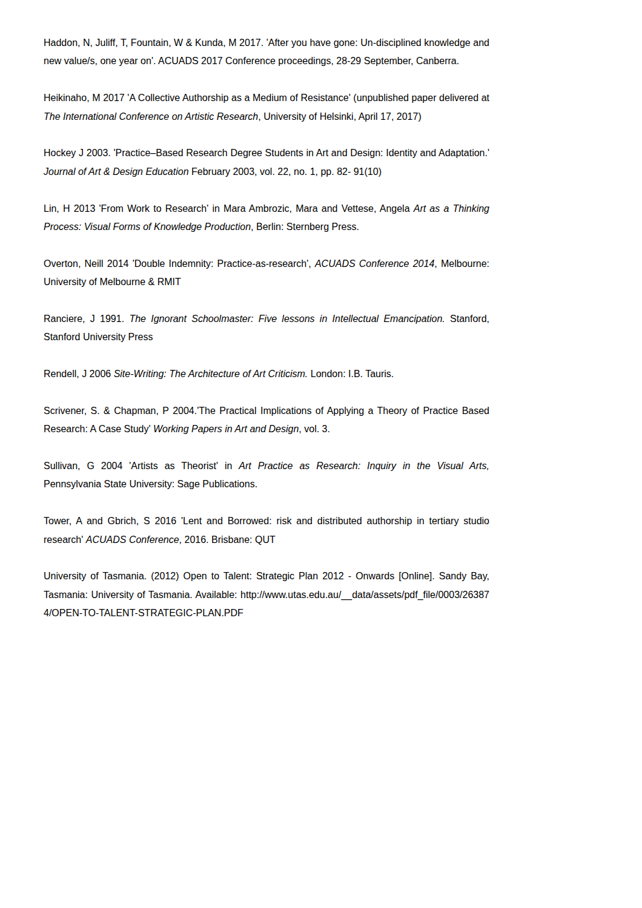Haddon, N, Juliff, T, Fountain, W & Kunda, M 2017. 'After you have gone: Un-disciplined knowledge and new value/s, one year on'. ACUADS 2017 Conference proceedings, 28-29 September, Canberra.
Heikinaho, M 2017 'A Collective Authorship as a Medium of Resistance' (unpublished paper delivered at The International Conference on Artistic Research, University of Helsinki, April 17, 2017)
Hockey J 2003. 'Practice–Based Research Degree Students in Art and Design: Identity and Adaptation.' Journal of Art & Design Education February 2003, vol. 22, no. 1, pp. 82- 91(10)
Lin, H 2013 'From Work to Research' in Mara Ambrozic, Mara and Vettese, Angela Art as a Thinking Process: Visual Forms of Knowledge Production, Berlin: Sternberg Press.
Overton, Neill 2014 'Double Indemnity: Practice-as-research', ACUADS Conference 2014, Melbourne: University of Melbourne & RMIT
Ranciere, J 1991. The Ignorant Schoolmaster: Five lessons in Intellectual Emancipation. Stanford, Stanford University Press
Rendell, J 2006 Site-Writing: The Architecture of Art Criticism. London: I.B. Tauris.
Scrivener, S. & Chapman, P 2004.'The Practical Implications of Applying a Theory of Practice Based Research: A Case Study' Working Papers in Art and Design, vol. 3.
Sullivan, G 2004 'Artists as Theorist' in Art Practice as Research: Inquiry in the Visual Arts, Pennsylvania State University: Sage Publications.
Tower, A and Gbrich, S 2016 'Lent and Borrowed: risk and distributed authorship in tertiary studio research' ACUADS Conference, 2016. Brisbane: QUT
University of Tasmania. (2012) Open to Talent: Strategic Plan 2012 - Onwards [Online]. Sandy Bay, Tasmania: University of Tasmania. Available: http://www.utas.edu.au/__data/assets/pdf_file/0003/263874/OPEN-TO-TALENT-STRATEGIC-PLAN.PDF